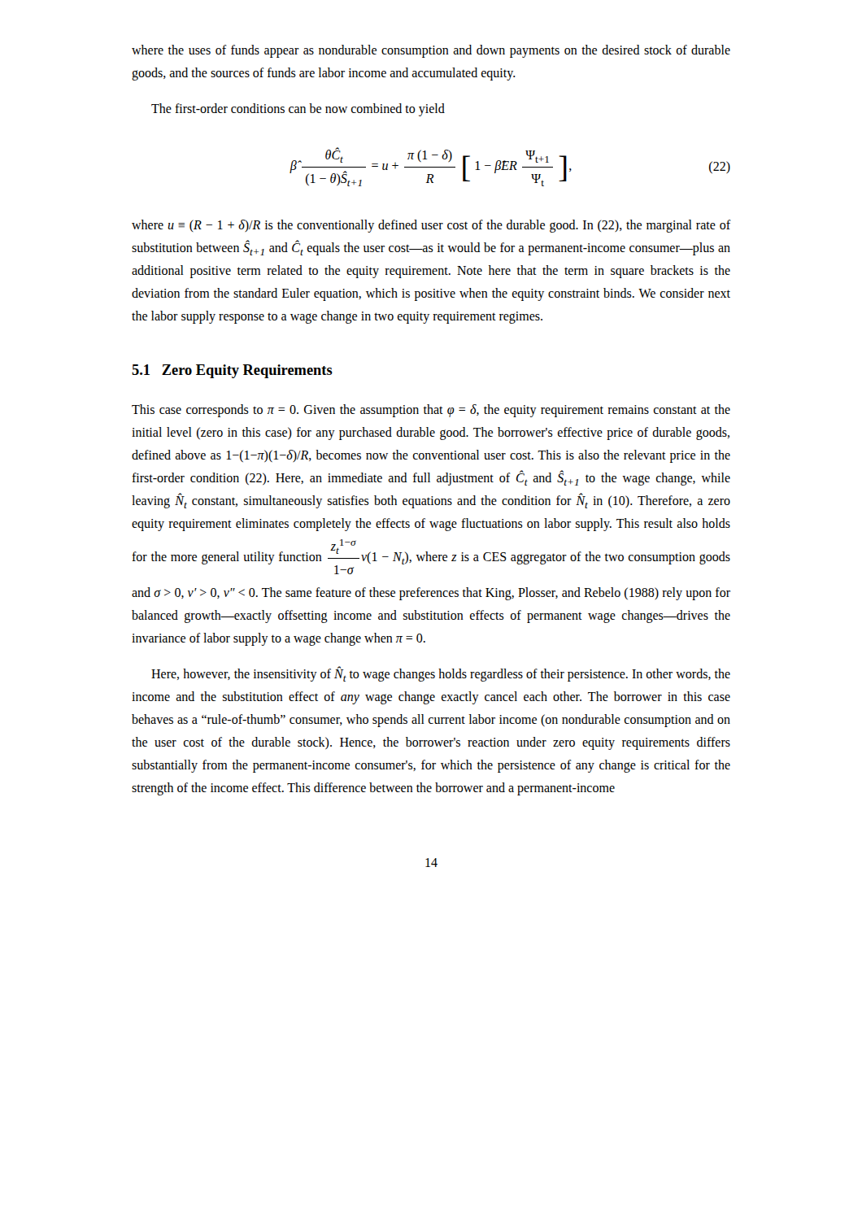where the uses of funds appear as nondurable consumption and down payments on the desired stock of durable goods, and the sources of funds are labor income and accumulated equity.
The first-order conditions can be now combined to yield
β̂ θĈt (1 − θ)Ŝt+1 = u + π (1 − δ) R [ 1 − β̂ER Ψt+1 Ψt ], (22)
where u ≡ (R − 1 + δ)/R is the conventionally defined user cost of the durable good. In (22), the marginal rate of substitution between Ŝt+1 and Ĉt equals the user cost—as it would be for a permanent-income consumer—plus an additional positive term related to the equity requirement. Note here that the term in square brackets is the deviation from the standard Euler equation, which is positive when the equity constraint binds. We consider next the labor supply response to a wage change in two equity requirement regimes.
5.1 Zero Equity Requirements
This case corresponds to π = 0. Given the assumption that φ = δ, the equity requirement remains constant at the initial level (zero in this case) for any purchased durable good. The borrower's effective price of durable goods, defined above as 1−(1−π)(1−δ)/R, becomes now the conventional user cost. This is also the relevant price in the first-order condition (22). Here, an immediate and full adjustment of Ĉt and Ŝt+1 to the wage change, while leaving N̂t constant, simultaneously satisfies both equations and the condition for N̂t in (10). Therefore, a zero equity requirement eliminates completely the effects of wage fluctuations on labor supply. This result also holds for the more general utility function zt1−σ 1−σ v(1 − Nt), where z is a CES aggregator of the two consumption goods and σ > 0, v′ > 0, v″ < 0. The same feature of these preferences that King, Plosser, and Rebelo (1988) rely upon for balanced growth—exactly offsetting income and substitution effects of permanent wage changes—drives the invariance of labor supply to a wage change when π = 0.
Here, however, the insensitivity of N̂t to wage changes holds regardless of their persistence. In other words, the income and the substitution effect of any wage change exactly cancel each other. The borrower in this case behaves as a “rule-of-thumb” consumer, who spends all current labor income (on nondurable consumption and on the user cost of the durable stock). Hence, the borrower's reaction under zero equity requirements differs substantially from the permanent-income consumer's, for which the persistence of any change is critical for the strength of the income effect. This difference between the borrower and a permanent-income
14